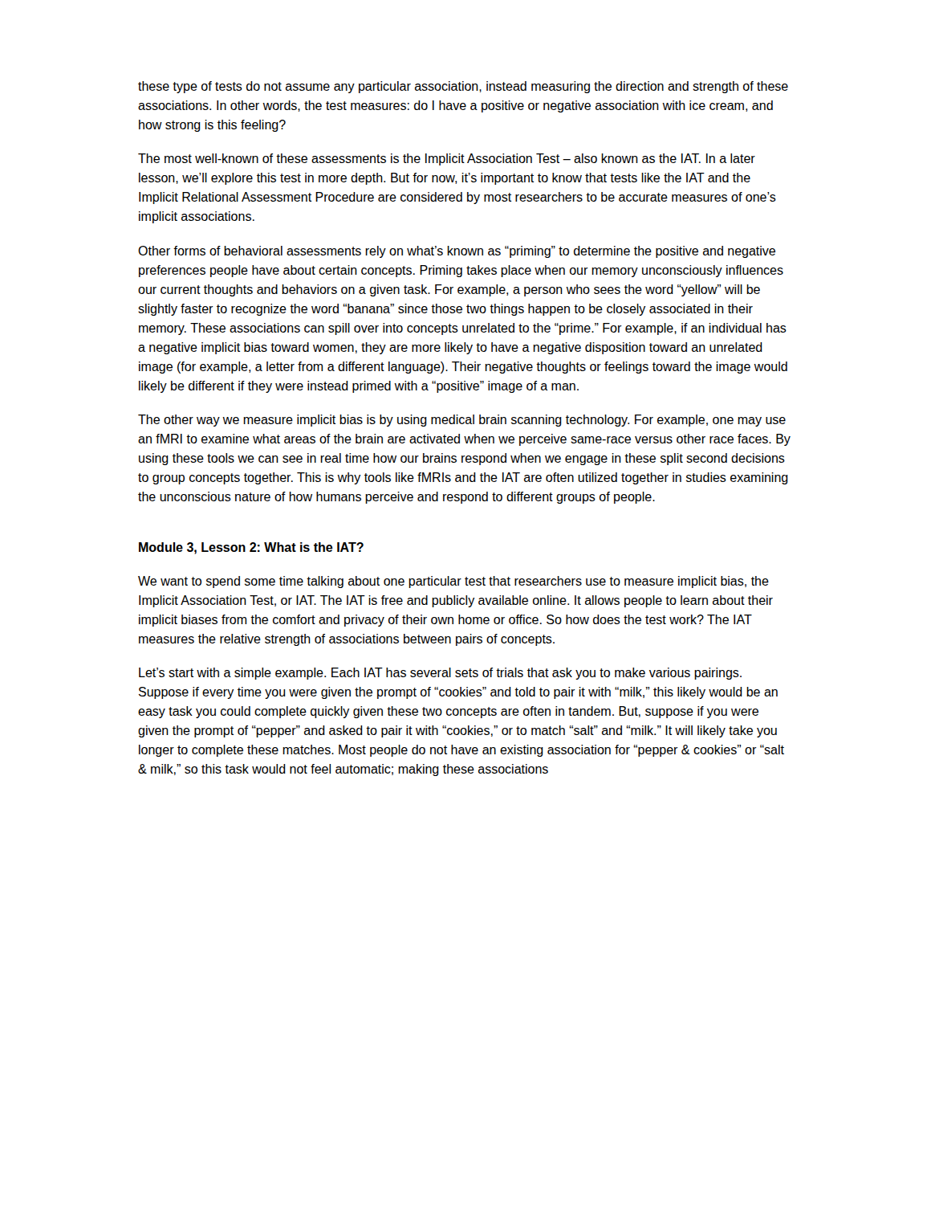these type of tests do not assume any particular association, instead measuring the direction and strength of these associations. In other words, the test measures: do I have a positive or negative association with ice cream, and how strong is this feeling?
The most well-known of these assessments is the Implicit Association Test – also known as the IAT. In a later lesson, we’ll explore this test in more depth. But for now, it’s important to know that tests like the IAT and the Implicit Relational Assessment Procedure are considered by most researchers to be accurate measures of one’s implicit associations.
Other forms of behavioral assessments rely on what’s known as “priming” to determine the positive and negative preferences people have about certain concepts. Priming takes place when our memory unconsciously influences our current thoughts and behaviors on a given task. For example, a person who sees the word “yellow” will be slightly faster to recognize the word “banana” since those two things happen to be closely associated in their memory. These associations can spill over into concepts unrelated to the “prime.” For example, if an individual has a negative implicit bias toward women, they are more likely to have a negative disposition toward an unrelated image (for example, a letter from a different language). Their negative thoughts or feelings toward the image would likely be different if they were instead primed with a “positive” image of a man.
The other way we measure implicit bias is by using medical brain scanning technology. For example, one may use an fMRI to examine what areas of the brain are activated when we perceive same-race versus other race faces. By using these tools we can see in real time how our brains respond when we engage in these split second decisions to group concepts together. This is why tools like fMRIs and the IAT are often utilized together in studies examining the unconscious nature of how humans perceive and respond to different groups of people.
Module 3, Lesson 2: What is the IAT?
We want to spend some time talking about one particular test that researchers use to measure implicit bias, the Implicit Association Test, or IAT. The IAT is free and publicly available online. It allows people to learn about their implicit biases from the comfort and privacy of their own home or office. So how does the test work? The IAT measures the relative strength of associations between pairs of concepts.
Let’s start with a simple example. Each IAT has several sets of trials that ask you to make various pairings. Suppose if every time you were given the prompt of “cookies” and told to pair it with “milk,” this likely would be an easy task you could complete quickly given these two concepts are often in tandem. But, suppose if you were given the prompt of “pepper” and asked to pair it with “cookies,” or to match “salt” and “milk.” It will likely take you longer to complete these matches. Most people do not have an existing association for “pepper & cookies” or “salt & milk,” so this task would not feel automatic; making these associations